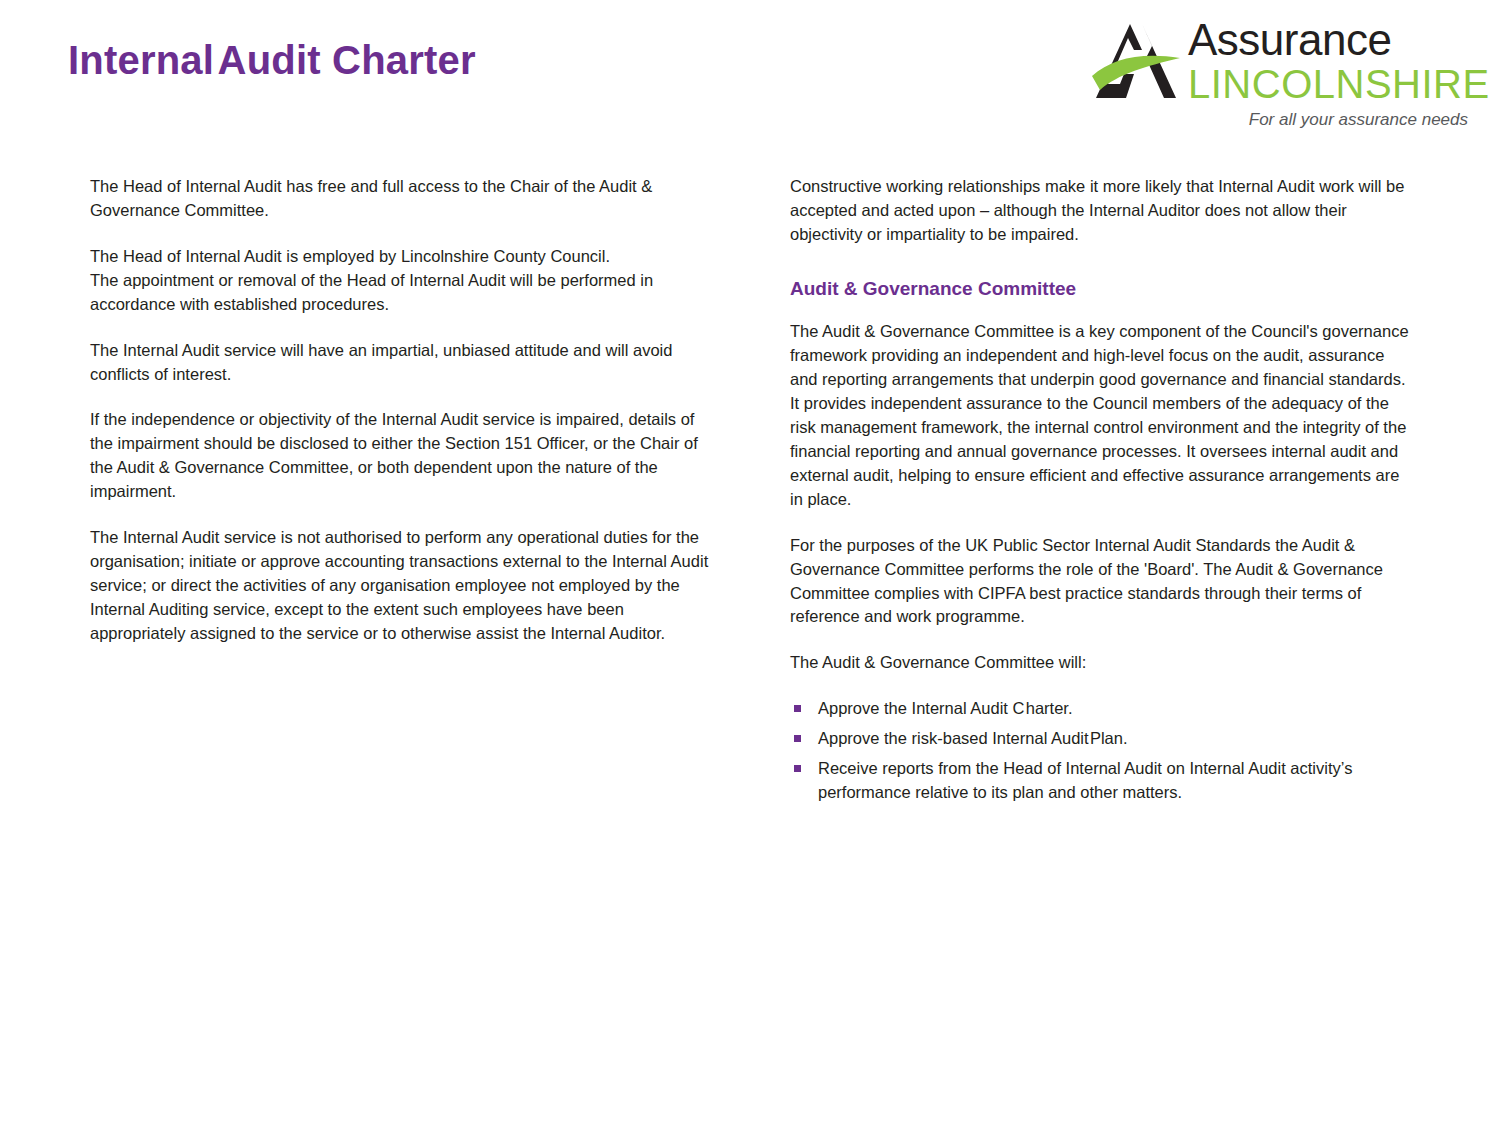Internal Audit Charter
Assurance
LINCOLNSHIRE
For all your assurance needs
The Head of Internal Audit has free and full access to the Chair of the Audit & Governance Committee.
The Head of Internal Audit is employed by Lincolnshire County Council.
The appointment or removal of the Head of Internal Audit will be performed in accordance with established procedures.
The Internal Audit service will have an impartial, unbiased attitude and will avoid conflicts of interest.
If the independence or objectivity of the Internal Audit service is impaired, details of the impairment should be disclosed to either the Section 151 Officer, or the Chair of the Audit & Governance Committee, or both dependent upon the nature of the impairment.
The Internal Audit service is not authorised to perform any operational duties for the organisation; initiate or approve accounting transactions external to the Internal Audit service; or direct the activities of any organisation employee not employed by the Internal Auditing service, except to the extent such employees have been appropriately assigned to the service or to otherwise assist the Internal Auditor.
Constructive working relationships make it more likely that Internal Audit work will be accepted and acted upon – although the Internal Auditor does not allow their objectivity or impartiality to be impaired.
Audit & Governance Committee
The Audit & Governance Committee is a key component of the Council's governance framework providing an independent and high-level focus on the audit, assurance and reporting arrangements that underpin good governance and financial standards. It provides independent assurance to the Council members of the adequacy of the risk management framework, the internal control environment and the integrity of the financial reporting and annual governance processes. It oversees internal audit and external audit, helping to ensure efficient and effective assurance arrangements are in place.
For the purposes of the UK Public Sector Internal Audit Standards the Audit & Governance Committee performs the role of the 'Board'. The Audit & Governance Committee complies with CIPFA best practice standards through their terms of reference and work programme.
The Audit & Governance Committee will:
Approve the Internal Audit C harter.
Approve the risk-based Internal Audit Plan.
Receive reports from the Head of Internal Audit on Internal Audit activity’s performance relative to its plan and other matters.